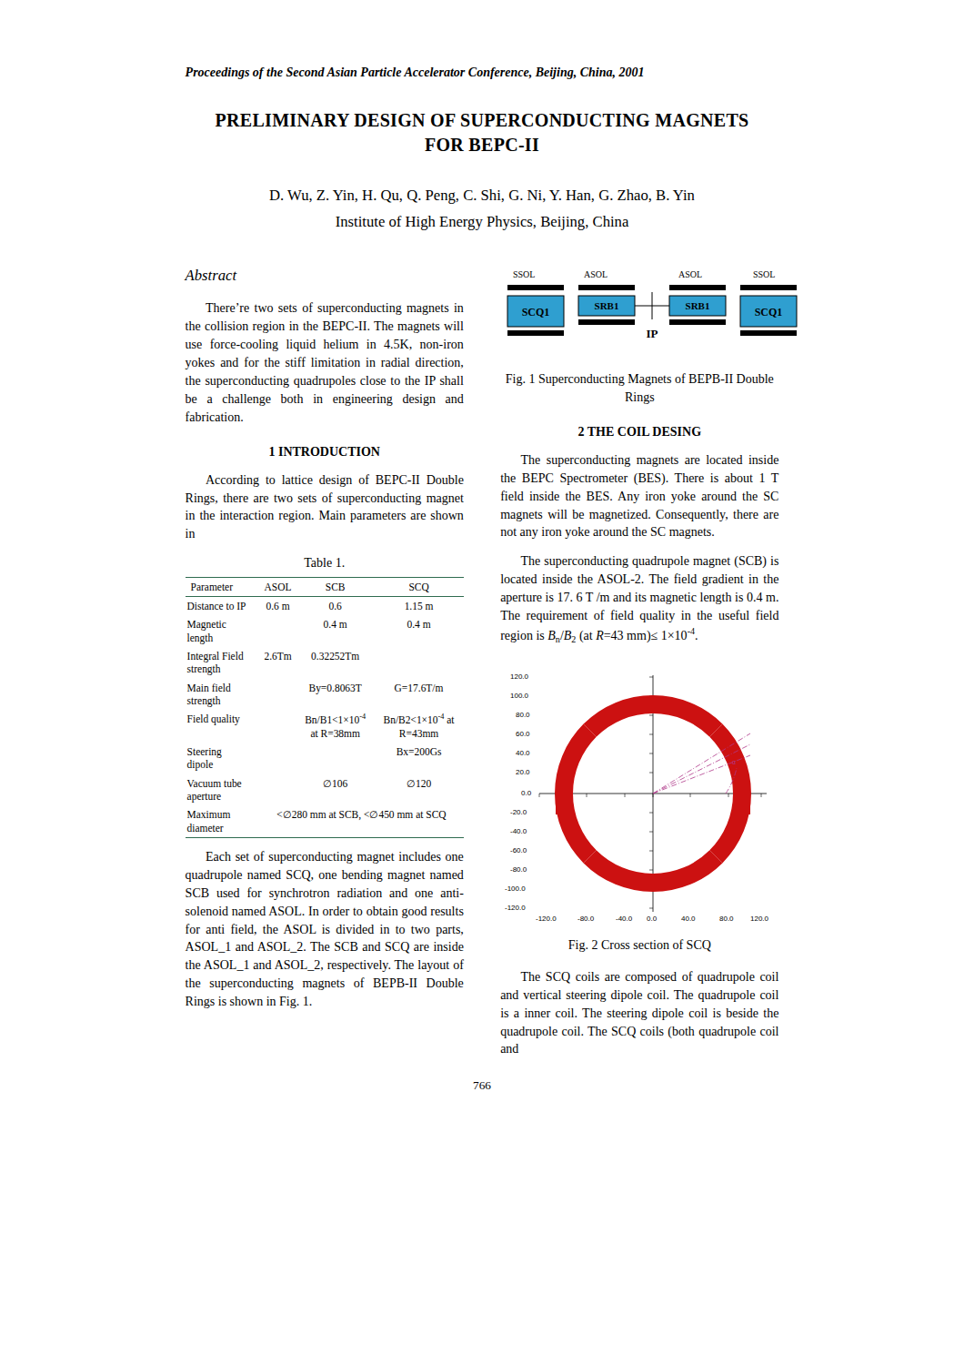Proceedings of the Second Asian Particle Accelerator Conference, Beijing, China, 2001
PRELIMINARY DESIGN OF SUPERCONDUCTING MAGNETS
FOR BEPC-II
D. Wu, Z. Yin, H. Qu, Q. Peng, C. Shi, G. Ni, Y. Han, G. Zhao, B. Yin
Institute of High Energy Physics, Beijing, China
Abstract
There’re two sets of superconducting magnets in the collision region in the BEPC-II. The magnets will use force-cooling liquid helium in 4.5K, non-iron yokes and for the stiff limitation in radial direction, the superconducting quadrupoles close to the IP shall be a challenge both in engineering design and fabrication.
1 INTRODUCTION
According to lattice design of BEPC-II Double Rings, there are two sets of superconducting magnet in the interaction region. Main parameters are shown in
Table 1.
| Parameter | ASOL | SCB | SCQ |
| --- | --- | --- | --- |
| Distance to IP | 0.6 m | 0.6 | 1.15 m |
| Magnetic length | | 0.4 m | 0.4 m |
| Integral Field strength | 2.6Tm | 0.32252Tm | |
| Main field strength | | By=0.8063T | G=17.6T/m |
| Field quality | | Bn/B1<1×10 -4 at R=38mm | Bn/B2<1×10 -4 at R=43mm |
| Steering dipole | | | Bx=200Gs |
| Vacuum tube aperture | | ∅106 | ∅120 |
| Maximum diameter | <∅280 mm at SCB, <∅450 mm at SCQ |
Each set of superconducting magnet includes one quadrupole named SCQ, one bending magnet named SCB used for synchrotron radiation and one anti-solenoid named ASOL. In order to obtain good results for anti field, the ASOL is divided in to two parts, ASOL_1 and ASOL_2. The SCB and SCQ are inside the ASOL_1 and ASOL_2, respectively. The layout of the superconducting magnets of BEPB-II Double Rings is shown in Fig. 1.
SSOL ASOL ASOL SSOL SCQ1 SRB1 SRB1 SCQ1 IP
Fig. 1 Superconducting Magnets of BEPB-II Double Rings
2 THE COIL DESING
The superconducting magnets are located inside the BEPC Spectrometer (BES). There is about 1 T field inside the BES. Any iron yoke around the SC magnets will be magnetized. Consequently, there are not any iron yoke around the SC magnets.
The superconducting quadrupole magnet (SCB) is located inside the ASOL-2. The field gradient in the aperture is 17. 6 T /m and its magnetic length is 0.4 m. The requirement of field quality in the useful field region is Bn/B2 (at R=43 mm)≤ 1×10-4.
120.0 100.0 80.0 60.0 40.0 20.0 0.0 -20.0 -40.0 -60.0 -80.0 -100.0 -120.0 -120.0 -80.0 -40.0 0.0 40.0 80.0 120.0 α
Fig. 2 Cross section of SCQ
The SCQ coils are composed of quadrupole coil and vertical steering dipole coil. The quadrupole coil is a inner coil. The steering dipole coil is beside the quadrupole coil. The SCQ coils (both quadrupole coil and
766